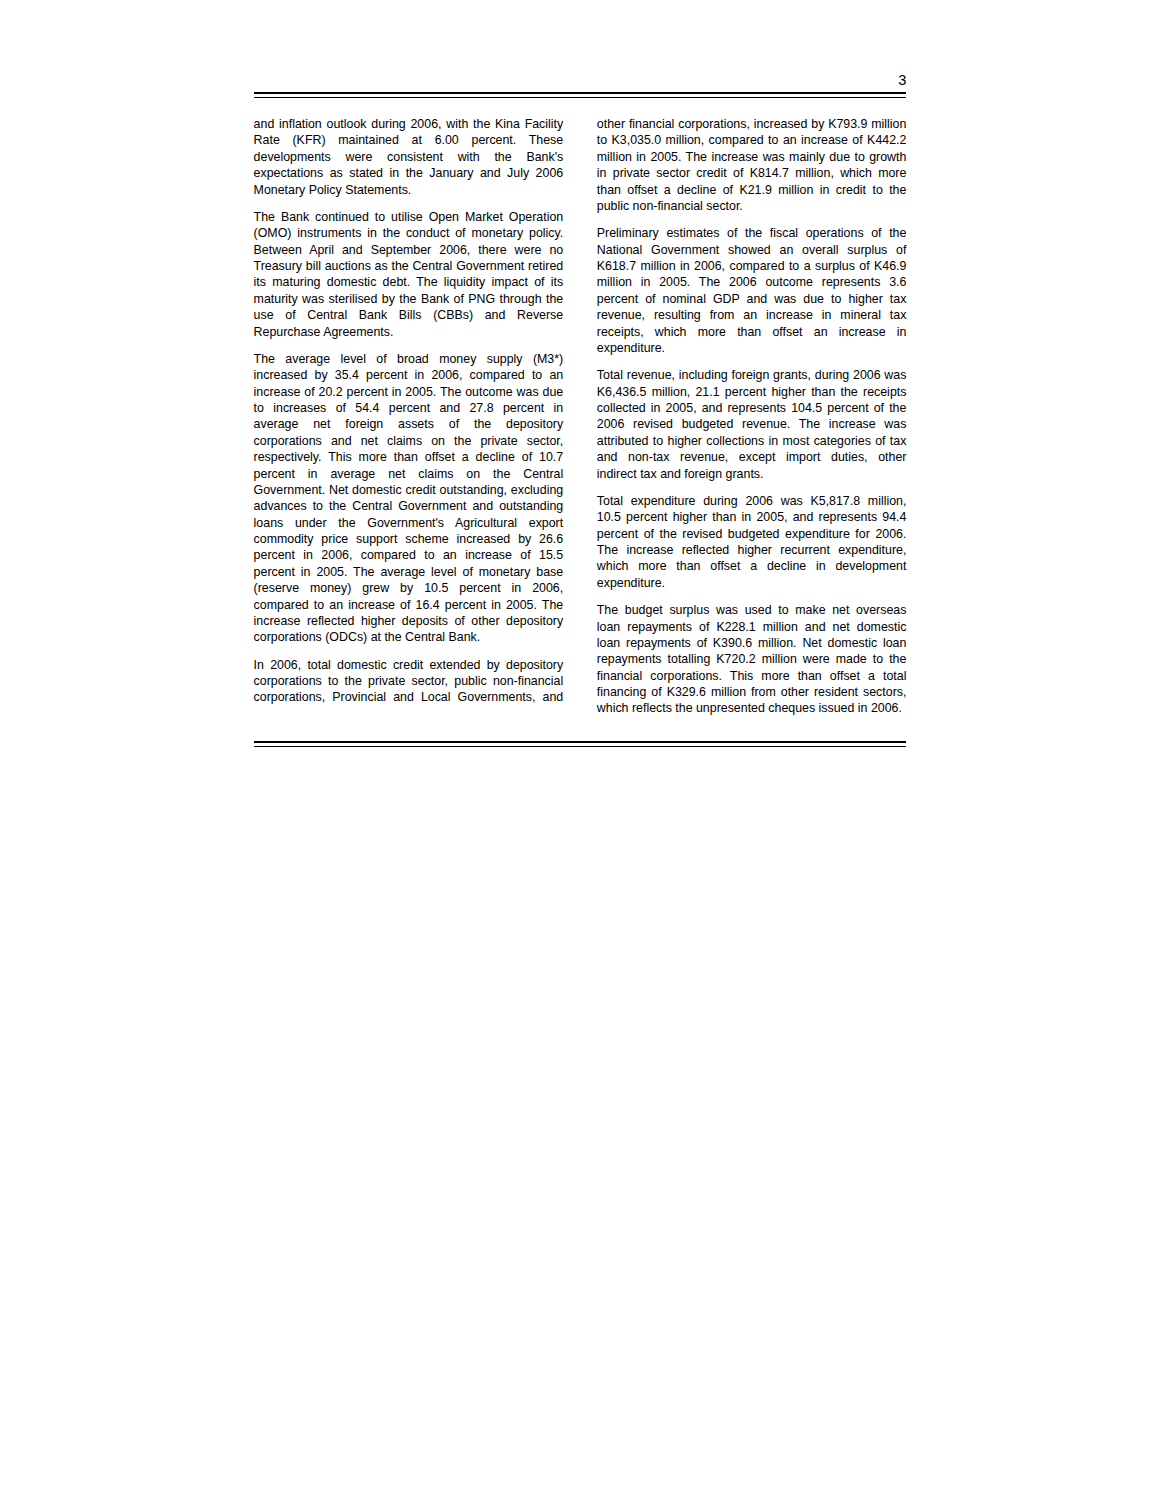3
and inflation outlook during 2006, with the Kina Facility Rate (KFR) maintained at 6.00 percent. These developments were consistent with the Bank's expectations as stated in the January and July 2006 Monetary Policy Statements.
The Bank continued to utilise Open Market Operation (OMO) instruments in the conduct of monetary policy. Between April and September 2006, there were no Treasury bill auctions as the Central Government retired its maturing domestic debt. The liquidity impact of its maturity was sterilised by the Bank of PNG through the use of Central Bank Bills (CBBs) and Reverse Repurchase Agreements.
The average level of broad money supply (M3*) increased by 35.4 percent in 2006, compared to an increase of 20.2 percent in 2005. The outcome was due to increases of 54.4 percent and 27.8 percent in average net foreign assets of the depository corporations and net claims on the private sector, respectively. This more than offset a decline of 10.7 percent in average net claims on the Central Government. Net domestic credit outstanding, excluding advances to the Central Government and outstanding loans under the Government's Agricultural export commodity price support scheme increased by 26.6 percent in 2006, compared to an increase of 15.5 percent in 2005. The average level of monetary base (reserve money) grew by 10.5 percent in 2006, compared to an increase of 16.4 percent in 2005. The increase reflected higher deposits of other depository corporations (ODCs) at the Central Bank.
In 2006, total domestic credit extended by depository corporations to the private sector, public non-financial corporations, Provincial and Local Governments, and other financial corporations, increased by K793.9 million to K3,035.0 million, compared to an increase of K442.2 million in 2005. The increase was mainly due to growth in private sector credit of K814.7 million, which more than offset a decline of K21.9 million in credit to the public non-financial sector.
Preliminary estimates of the fiscal operations of the National Government showed an overall surplus of K618.7 million in 2006, compared to a surplus of K46.9 million in 2005. The 2006 outcome represents 3.6 percent of nominal GDP and was due to higher tax revenue, resulting from an increase in mineral tax receipts, which more than offset an increase in expenditure.
Total revenue, including foreign grants, during 2006 was K6,436.5 million, 21.1 percent higher than the receipts collected in 2005, and represents 104.5 percent of the 2006 revised budgeted revenue. The increase was attributed to higher collections in most categories of tax and non-tax revenue, except import duties, other indirect tax and foreign grants.
Total expenditure during 2006 was K5,817.8 million, 10.5 percent higher than in 2005, and represents 94.4 percent of the revised budgeted expenditure for 2006. The increase reflected higher recurrent expenditure, which more than offset a decline in development expenditure.
The budget surplus was used to make net overseas loan repayments of K228.1 million and net domestic loan repayments of K390.6 million. Net domestic loan repayments totalling K720.2 million were made to the financial corporations. This more than offset a total financing of K329.6 million from other resident sectors, which reflects the unpresented cheques issued in 2006.